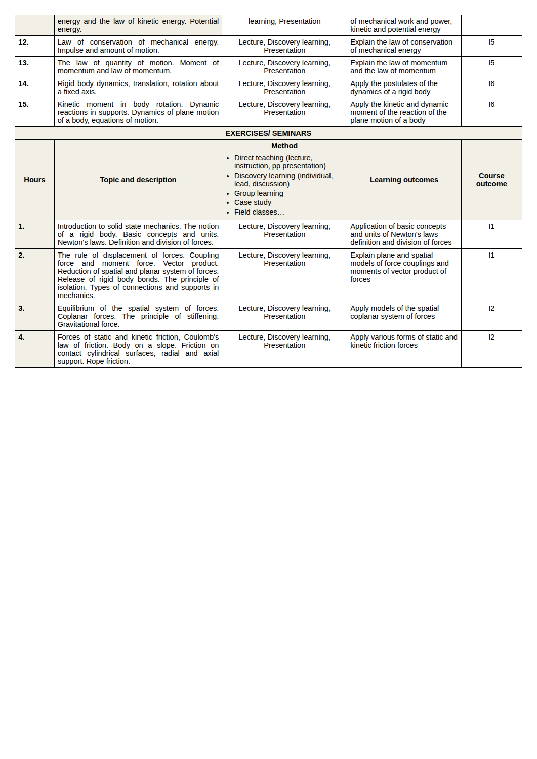| | energy and the law of kinetic energy. Potential energy. | learning, Presentation | of mechanical work and power, kinetic and potential energy | |
| 12. | Law of conservation of mechanical energy. Impulse and amount of motion. | Lecture, Discovery learning, Presentation | Explain the law of conservation of mechanical energy | I5 |
| 13. | The law of quantity of motion. Moment of momentum and law of momentum. | Lecture, Discovery learning, Presentation | Explain the law of momentum and the law of momentum | I5 |
| 14. | Rigid body dynamics, translation, rotation about a fixed axis. | Lecture, Discovery learning, Presentation | Apply the postulates of the dynamics of a rigid body | I6 |
| 15. | Kinetic moment in body rotation. Dynamic reactions in supports. Dynamics of plane motion of a body, equations of motion. | Lecture, Discovery learning, Presentation | Apply the kinetic and dynamic moment of the reaction of the plane motion of a body | I6 |
| EXERCISES/ SEMINARS |
| Hours | Topic and description | Method Direct teaching (lecture, instruction, pp presentation) Discovery learning (individual, lead, discussion) Group learning Case study Field classes… | Learning outcomes | Course outcome |
| 1. | Introduction to solid state mechanics. The notion of a rigid body. Basic concepts and units. Newton's laws. Definition and division of forces. | Lecture, Discovery learning, Presentation | Application of basic concepts and units of Newton's laws definition and division of forces | I1 |
| 2. | The rule of displacement of forces. Coupling force and moment force. Vector product. Reduction of spatial and planar system of forces. Release of rigid body bonds. The principle of isolation. Types of connections and supports in mechanics. | Lecture, Discovery learning, Presentation | Explain plane and spatial models of force couplings and moments of vector product of forces | I1 |
| 3. | Equilibrium of the spatial system of forces. Coplanar forces. The principle of stiffening. Gravitational force. | Lecture, Discovery learning, Presentation | Apply models of the spatial coplanar system of forces | I2 |
| 4. | Forces of static and kinetic friction, Coulomb's law of friction. Body on a slope. Friction on contact cylindrical surfaces, radial and axial support. Rope friction. | Lecture, Discovery learning, Presentation | Apply various forms of static and kinetic friction forces | I2 |